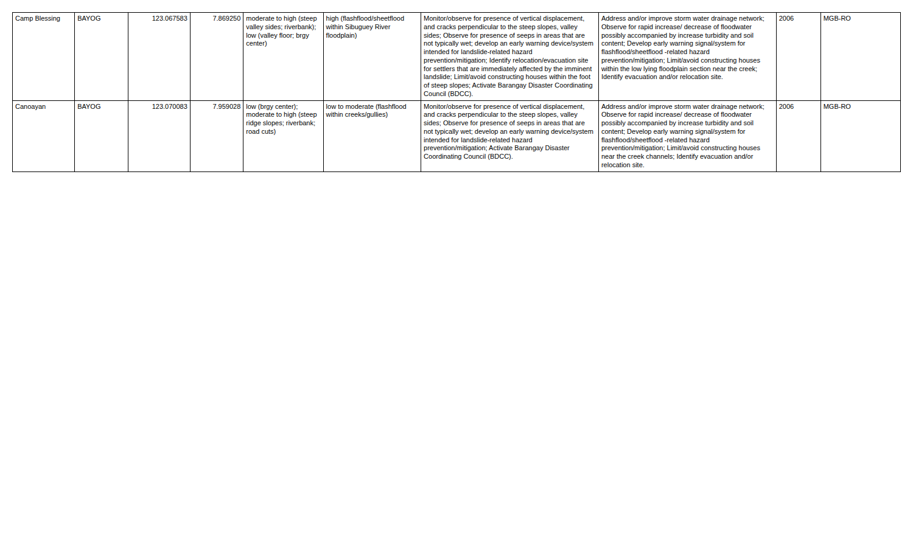| Camp Blessing | BAYOG | 123.067583 | 7.869250 | moderate to high (steep valley sides; riverbank); low (valley floor; brgy center) | high (flashflood/sheetflood within Sibuguey River floodplain) | Monitor/observe for presence of vertical displacement, and cracks perpendicular to the steep slopes, valley sides; Observe for presence of seeps in areas that are not typically wet; develop an early warning device/system intended for landslide-related hazard prevention/mitigation; Identify relocation/evacuation site for settlers that are immediately affected by the imminent landslide; Limit/avoid constructing houses within the foot of steep slopes; Activate Barangay Disaster Coordinating Council (BDCC). | Address and/or improve storm water drainage network; Observe for rapid increase/ decrease of floodwater possibly accompanied by increase turbidity and soil content; Develop early warning signal/system for flashflood/sheetflood -related hazard prevention/mitigation; Limit/avoid constructing houses within the low lying floodplain section near the creek; Identify evacuation and/or relocation site. | 2006 | MGB-RO |
| Canoayan | BAYOG | 123.070083 | 7.959028 | low (brgy center); moderate to high (steep ridge slopes; riverbank; road cuts) | low to moderate (flashflood within creeks/gullies) | Monitor/observe for presence of vertical displacement, and cracks perpendicular to the steep slopes, valley sides; Observe for presence of seeps in areas that are not typically wet; develop an early warning device/system intended for landslide-related hazard prevention/mitigation; Activate Barangay Disaster Coordinating Council (BDCC). | Address and/or improve storm water drainage network; Observe for rapid increase/ decrease of floodwater possibly accompanied by increase turbidity and soil content; Develop early warning signal/system for flashflood/sheetflood -related hazard prevention/mitigation; Limit/avoid constructing houses near the creek channels; Identify evacuation and/or relocation site. | 2006 | MGB-RO |